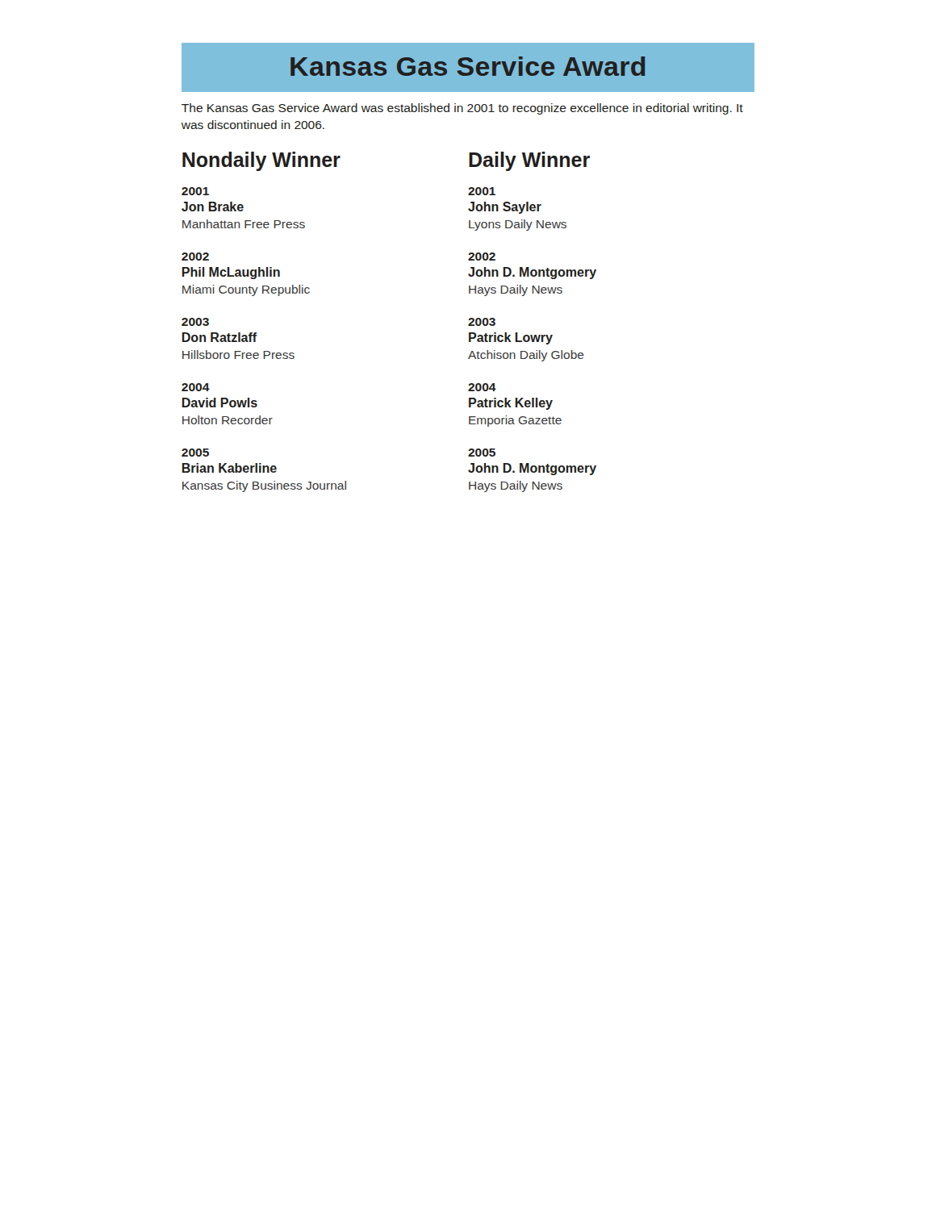Kansas Gas Service Award
The Kansas Gas Service Award was established in 2001 to recognize excellence in editorial writing. It was discontinued in 2006.
Nondaily Winner
2001
Jon Brake
Manhattan Free Press
2002
Phil McLaughlin
Miami County Republic
2003
Don Ratzlaff
Hillsboro Free Press
2004
David Powls
Holton Recorder
2005
Brian Kaberline
Kansas City Business Journal
Daily Winner
2001
John Sayler
Lyons Daily News
2002
John D. Montgomery
Hays Daily News
2003
Patrick Lowry
Atchison Daily Globe
2004
Patrick Kelley
Emporia Gazette
2005
John D. Montgomery
Hays Daily News